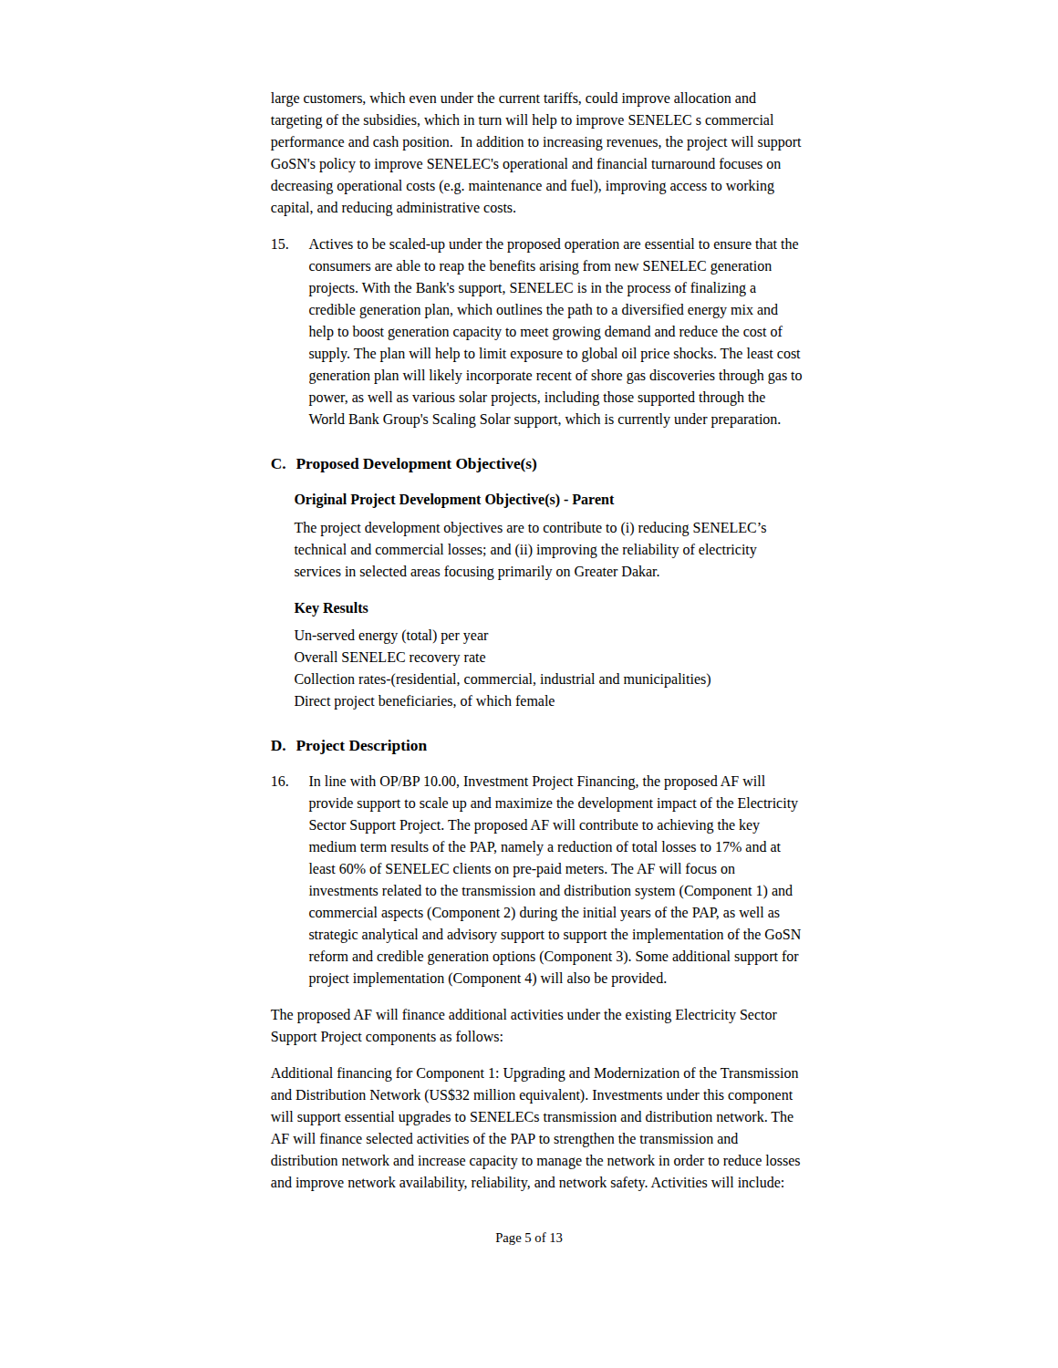large customers, which even under the current tariffs, could improve allocation and targeting of the subsidies, which in turn will help to improve SENELEC s commercial performance and cash position. In addition to increasing revenues, the project will support GoSN's policy to improve SENELEC's operational and financial turnaround focuses on decreasing operational costs (e.g. maintenance and fuel), improving access to working capital, and reducing administrative costs.
15.
Actives to be scaled-up under the proposed operation are essential to ensure that the consumers are able to reap the benefits arising from new SENELEC generation projects. With the Bank's support, SENELEC is in the process of finalizing a credible generation plan, which outlines the path to a diversified energy mix and help to boost generation capacity to meet growing demand and reduce the cost of supply. The plan will help to limit exposure to global oil price shocks. The least cost generation plan will likely incorporate recent of shore gas discoveries through gas to power, as well as various solar projects, including those supported through the World Bank Group's Scaling Solar support, which is currently under preparation.
C.
Proposed Development Objective(s)
Original Project Development Objective(s) - Parent
The project development objectives are to contribute to (i) reducing SENELEC’s technical and commercial losses; and (ii) improving the reliability of electricity services in selected areas focusing primarily on Greater Dakar.
Key Results
Un-served energy (total) per year
Overall SENELEC recovery rate
Collection rates-(residential, commercial, industrial and municipalities)
Direct project beneficiaries, of which female
D.
Project Description
16.
In line with OP/BP 10.00, Investment Project Financing, the proposed AF will provide support to scale up and maximize the development impact of the Electricity Sector Support Project. The proposed AF will contribute to achieving the key medium term results of the PAP, namely a reduction of total losses to 17% and at least 60% of SENELEC clients on pre-paid meters. The AF will focus on investments related to the transmission and distribution system (Component 1) and commercial aspects (Component 2) during the initial years of the PAP, as well as strategic analytical and advisory support to support the implementation of the GoSN reform and credible generation options (Component 3). Some additional support for project implementation (Component 4) will also be provided.
The proposed AF will finance additional activities under the existing Electricity Sector Support Project components as follows:
Additional financing for Component 1: Upgrading and Modernization of the Transmission and Distribution Network (US$32 million equivalent). Investments under this component will support essential upgrades to SENELECs transmission and distribution network. The AF will finance selected activities of the PAP to strengthen the transmission and distribution network and increase capacity to manage the network in order to reduce losses and improve network availability, reliability, and network safety. Activities will include:
Page 5 of 13